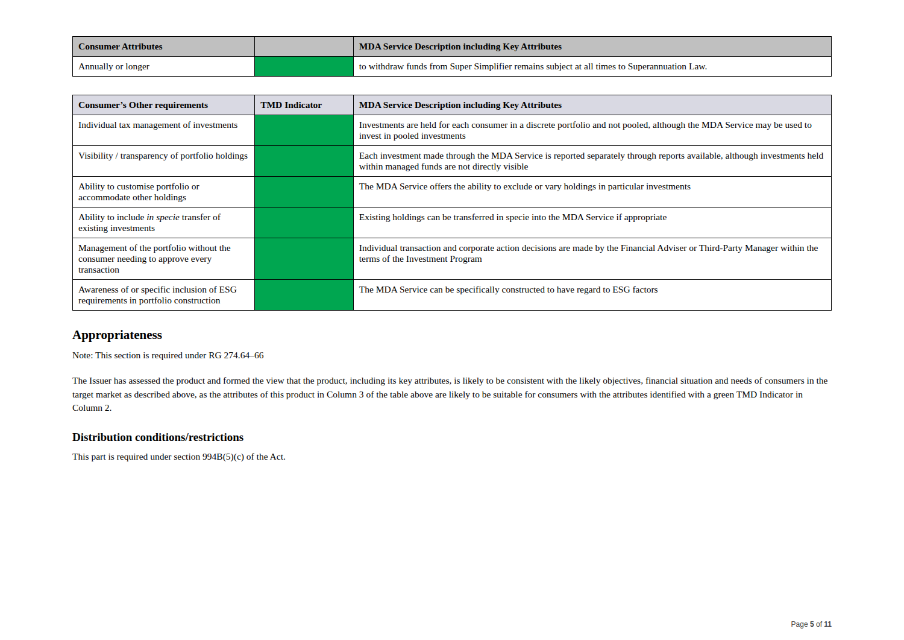| Consumer Attributes | | MDA Service Description including Key Attributes |
| --- | --- | --- |
| Annually or longer | | to withdraw funds from Super Simplifier remains subject at all times to Superannuation Law. |
| Consumer’s Other requirements | TMD Indicator | MDA Service Description including Key Attributes |
| --- | --- | --- |
| Individual tax management of investments | | Investments are held for each consumer in a discrete portfolio and not pooled, although the MDA Service may be used to invest in pooled investments |
| Visibility / transparency of portfolio holdings | | Each investment made through the MDA Service is reported separately through reports available, although investments held within managed funds are not directly visible |
| Ability to customise portfolio or accommodate other holdings | | The MDA Service offers the ability to exclude or vary holdings in particular investments |
| Ability to include in specie transfer of existing investments | | Existing holdings can be transferred in specie into the MDA Service if appropriate |
| Management of the portfolio without the consumer needing to approve every transaction | | Individual transaction and corporate action decisions are made by the Financial Adviser or Third-Party Manager within the terms of the Investment Program |
| Awareness of or specific inclusion of ESG requirements in portfolio construction | | The MDA Service can be specifically constructed to have regard to ESG factors |
Appropriateness
Note: This section is required under RG 274.64–66
The Issuer has assessed the product and formed the view that the product, including its key attributes, is likely to be consistent with the likely objectives, financial situation and needs of consumers in the target market as described above, as the attributes of this product in Column 3 of the table above are likely to be suitable for consumers with the attributes identified with a green TMD Indicator in Column 2.
Distribution conditions/restrictions
This part is required under section 994B(5)(c) of the Act.
Page 5 of 11